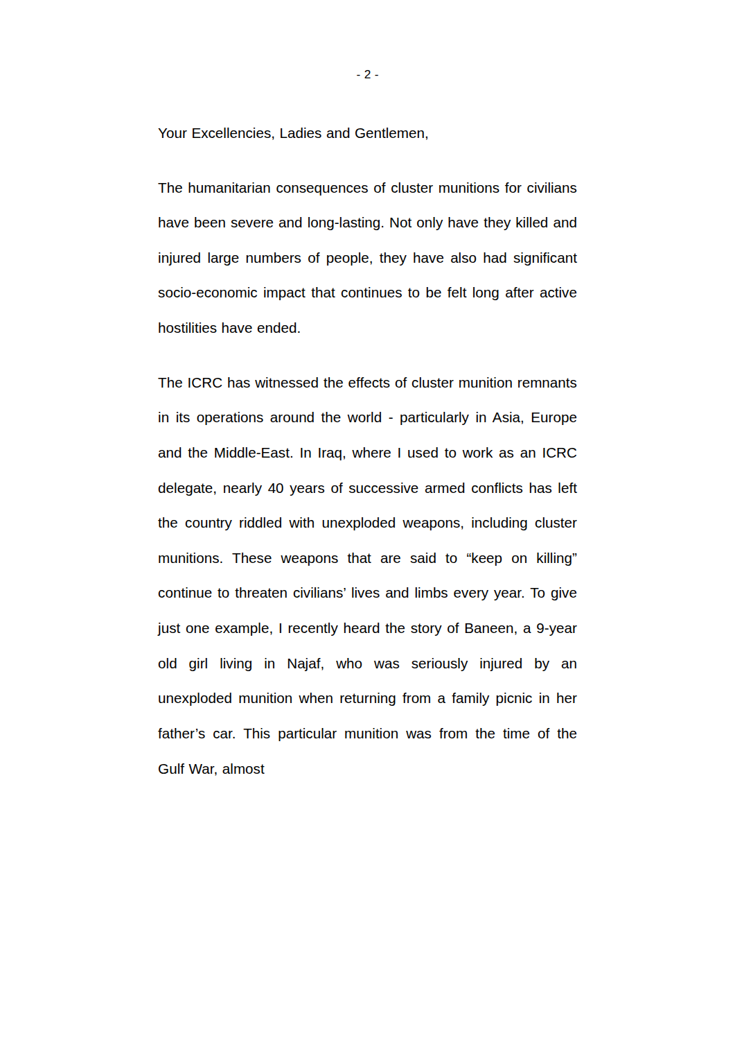- 2 -
Your Excellencies, Ladies and Gentlemen,
The humanitarian consequences of cluster munitions for civilians have been severe and long-lasting. Not only have they killed and injured large numbers of people, they have also had significant socio-economic impact that continues to be felt long after active hostilities have ended.
The ICRC has witnessed the effects of cluster munition remnants in its operations around the world - particularly in Asia, Europe and the Middle-East. In Iraq, where I used to work as an ICRC delegate, nearly 40 years of successive armed conflicts has left the country riddled with unexploded weapons, including cluster munitions. These weapons that are said to “keep on killing” continue to threaten civilians’ lives and limbs every year. To give just one example, I recently heard the story of Baneen, a 9-year old girl living in Najaf, who was seriously injured by an unexploded munition when returning from a family picnic in her father’s car. This particular munition was from the time of the Gulf War, almost